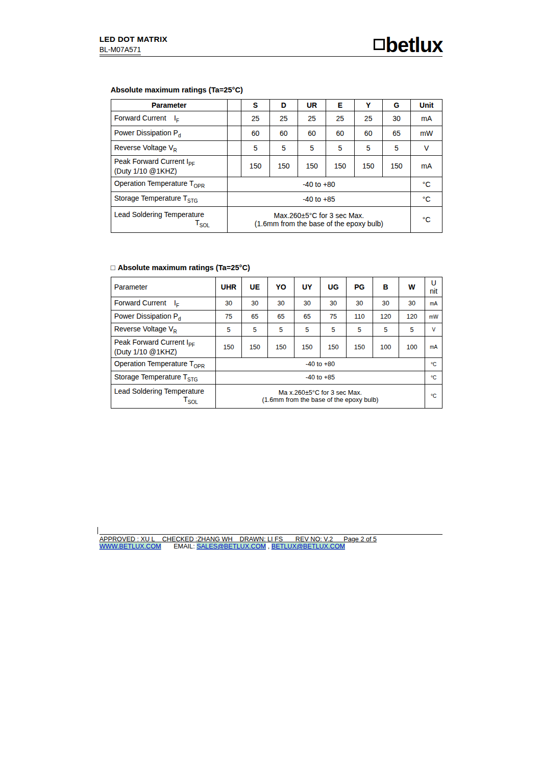betlux
LED DOT MATRIX
BL-M07A571
Absolute maximum ratings (Ta=25°C)
| Parameter | | S | D | UR | E | Y | G | Unit |
| --- | --- | --- | --- | --- | --- | --- | --- | --- |
| Forward Current I F | | 25 | 25 | 25 | 25 | 25 | 30 | mA |
| Power Dissipation P d | | 60 | 60 | 60 | 60 | 60 | 65 | mW |
| Reverse Voltage V R | | 5 | 5 | 5 | 5 | 5 | 5 | V |
| Peak Forward Current I PF (Duty 1/10 @1KHZ) | | 150 | 150 | 150 | 150 | 150 | 150 | mA |
| Operation Temperature T OPR | -40 to +80 | °C |
| Storage Temperature T STG | -40 to +85 | °C |
| Lead Soldering Temperature T SOL | Max.260±5°C for 3 sec Max. (1.6mm from the base of the epoxy bulb) | °C |
□Absolute maximum ratings (Ta=25°C)
| Parameter | UHR | UE | YO | UY | UG | PG | B | W | U nit |
| --- | --- | --- | --- | --- | --- | --- | --- | --- | --- |
| Forward Current I F | 30 | 30 | 30 | 30 | 30 | 30 | 30 | 30 | mA |
| Power Dissipation P d | 75 | 65 | 65 | 65 | 75 | 110 | 120 | 120 | mW |
| Reverse Voltage V R | 5 | 5 | 5 | 5 | 5 | 5 | 5 | 5 | V |
| Peak Forward Current I PF (Duty 1/10 @1KHZ) | 150 | 150 | 150 | 150 | 150 | 150 | 100 | 100 | mA |
| Operation Temperature T OPR | -40 to +80 | °C |
| Storage Temperature T STG | -40 to +85 | °C |
| Lead Soldering Temperature T SOL | Ma x.260±5°C for 3 sec Max. (1.6mm from the base of the epoxy bulb) | °C |
APPROVED : XU L CHECKED :ZHANG WH DRAWN: LI FS REV NO: V.2 Page 2 of 5
WWW.BETLUX.COM EMAIL: SALES@BETLUX.COM , BETLUX@BETLUX.COM